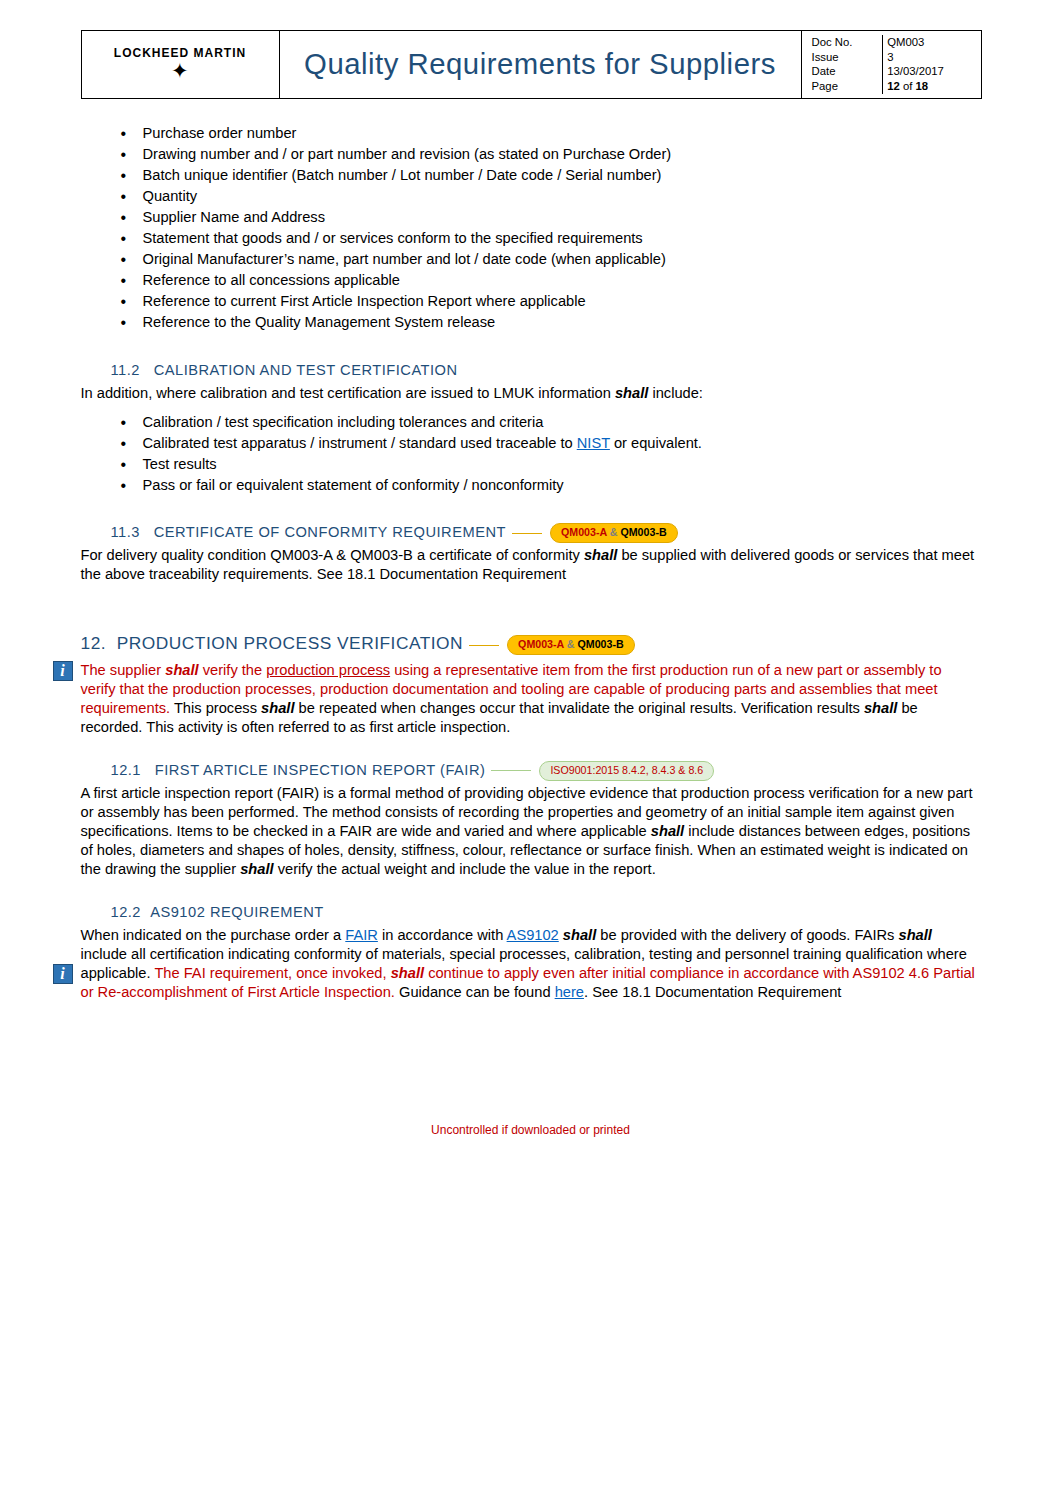LOCKHEED MARTIN ✦
Quality Requirements for Suppliers
| Doc No. | QM003 |
| Issue | 3 |
| Date | 13/03/2017 |
| Page | 12 of 18 |
Purchase order number
Drawing number and / or part number and revision (as stated on Purchase Order)
Batch unique identifier (Batch number / Lot number / Date code / Serial number)
Quantity
Supplier Name and Address
Statement that goods and / or services conform to the specified requirements
Original Manufacturer’s name, part number and lot / date code (when applicable)
Reference to all concessions applicable
Reference to current First Article Inspection Report where applicable
Reference to the Quality Management System release
11.2 Calibration and Test Certification
In addition, where calibration and test certification are issued to LMUK information shall include:
Calibration / test specification including tolerances and criteria
Calibrated test apparatus / instrument / standard used traceable to NIST or equivalent.
Test results
Pass or fail or equivalent statement of conformity / nonconformity
11.3 Certificate of Conformity Requirement
QM003-A & QM003-B
For delivery quality condition QM003-A & QM003-B a certificate of conformity shall be supplied with delivered goods or services that meet the above traceability requirements. See 18.1 Documentation Requirement
12. Production Process Verification
QM003-A & QM003-B
i
The supplier shall verify the production process using a representative item from the first production run of a new part or assembly to verify that the production processes, production documentation and tooling are capable of producing parts and assemblies that meet requirements. This process shall be repeated when changes occur that invalidate the original results. Verification results shall be recorded. This activity is often referred to as first article inspection.
12.1 First Article Inspection Report (FAIR)
ISO9001:2015 8.4.2, 8.4.3 & 8.6
A first article inspection report (FAIR) is a formal method of providing objective evidence that production process verification for a new part or assembly has been performed. The method consists of recording the properties and geometry of an initial sample item against given specifications. Items to be checked in a FAIR are wide and varied and where applicable shall include distances between edges, positions of holes, diameters and shapes of holes, density, stiffness, colour, reflectance or surface finish. When an estimated weight is indicated on the drawing the supplier shall verify the actual weight and include the value in the report.
12.2 AS9102 Requirement
When indicated on the purchase order a FAIR in accordance with AS9102 shall be provided with the delivery of goods. FAIRs shall include all certification indicating conformity of materials, special processes, calibration, testing and personnel training qualification where applicable. The FAI requirement, once invoked, shall continue to apply even after initial compliance in accordance with AS9102 4.6 Partial or Re-accomplishment of First Article Inspection. Guidance can be found here. See 18.1 Documentation Requirement
i
Uncontrolled if downloaded or printed